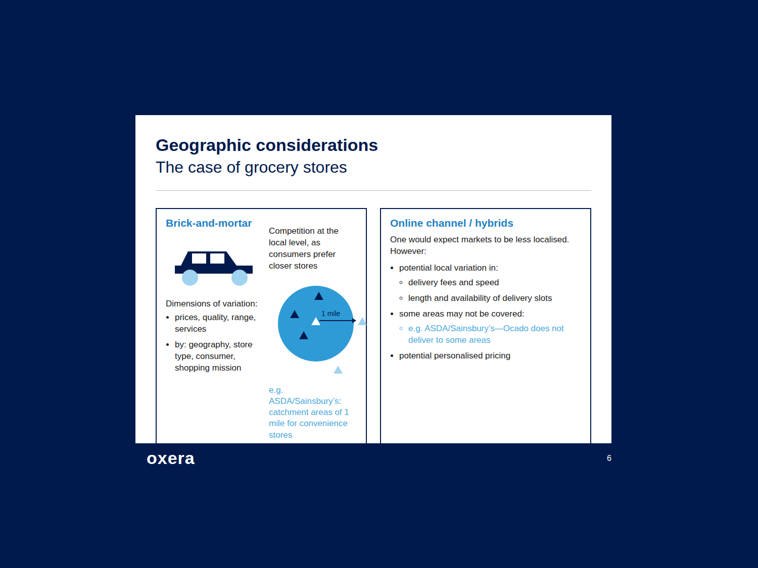Geographic considerations The case of grocery stores
Brick-and-mortar
Dimensions of variation:
prices, quality, range, services
by: geography, store type, consumer, shopping mission
Competition at the local level, as consumers prefer closer stores
1 mile
e.g. ASDA/Sainsbury’s: catchment areas of 1 mile for convenience stores
Online channel / hybrids
One would expect markets to be less localised. However:
potential local variation in:
delivery fees and speed
length and availability of delivery slots
some areas may not be covered:
e.g. ASDA/Sainsbury’s—Ocado does not deliver to some areas
potential personalised pricing
oxera
6